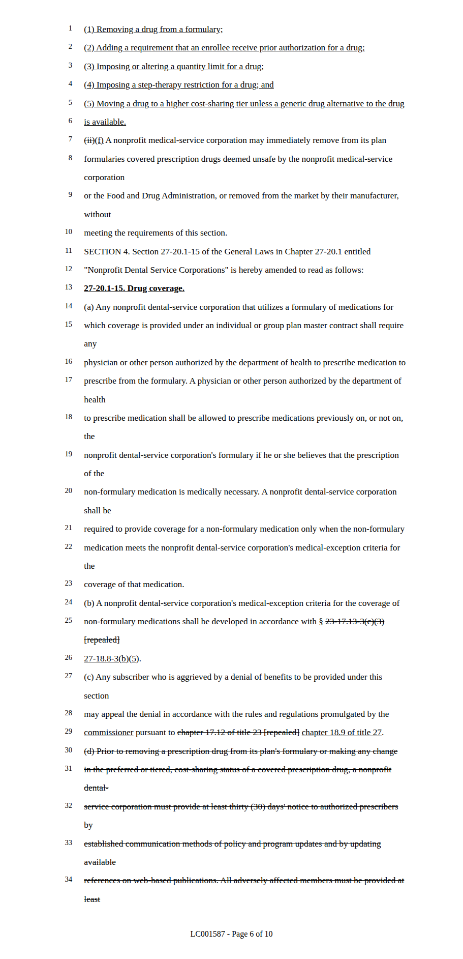(1) Removing a drug from a formulary;
(2) Adding a requirement that an enrollee receive prior authorization for a drug;
(3) Imposing or altering a quantity limit for a drug;
(4) Imposing a step-therapy restriction for a drug; and
(5) Moving a drug to a higher cost-sharing tier unless a generic drug alternative to the drug
is available.
(ii)(f) A nonprofit medical-service corporation may immediately remove from its plan
formularies covered prescription drugs deemed unsafe by the nonprofit medical-service corporation
or the Food and Drug Administration, or removed from the market by their manufacturer, without
meeting the requirements of this section.
SECTION 4. Section 27-20.1-15 of the General Laws in Chapter 27-20.1 entitled
"Nonprofit Dental Service Corporations" is hereby amended to read as follows:
27-20.1-15. Drug coverage.
(a) Any nonprofit dental-service corporation that utilizes a formulary of medications for
which coverage is provided under an individual or group plan master contract shall require any
physician or other person authorized by the department of health to prescribe medication to
prescribe from the formulary. A physician or other person authorized by the department of health
to prescribe medication shall be allowed to prescribe medications previously on, or not on, the
nonprofit dental-service corporation's formulary if he or she believes that the prescription of the
non-formulary medication is medically necessary. A nonprofit dental-service corporation shall be
required to provide coverage for a non-formulary medication only when the non-formulary
medication meets the nonprofit dental-service corporation's medical-exception criteria for the
coverage of that medication.
(b) A nonprofit dental-service corporation's medical-exception criteria for the coverage of
non-formulary medications shall be developed in accordance with § 23-17.13-3(c)(3) [repealed]
27-18.8-3(b)(5).
(c) Any subscriber who is aggrieved by a denial of benefits to be provided under this section
may appeal the denial in accordance with the rules and regulations promulgated by the
commissioner pursuant to chapter 17.12 of title 23 [repealed] chapter 18.9 of title 27.
(d) Prior to removing a prescription drug from its plan's formulary or making any change
in the preferred or tiered, cost-sharing status of a covered prescription drug, a nonprofit dental-
service corporation must provide at least thirty (30) days' notice to authorized prescribers by
established communication methods of policy and program updates and by updating available
references on web-based publications. All adversely affected members must be provided at least
LC001587 - Page 6 of 10